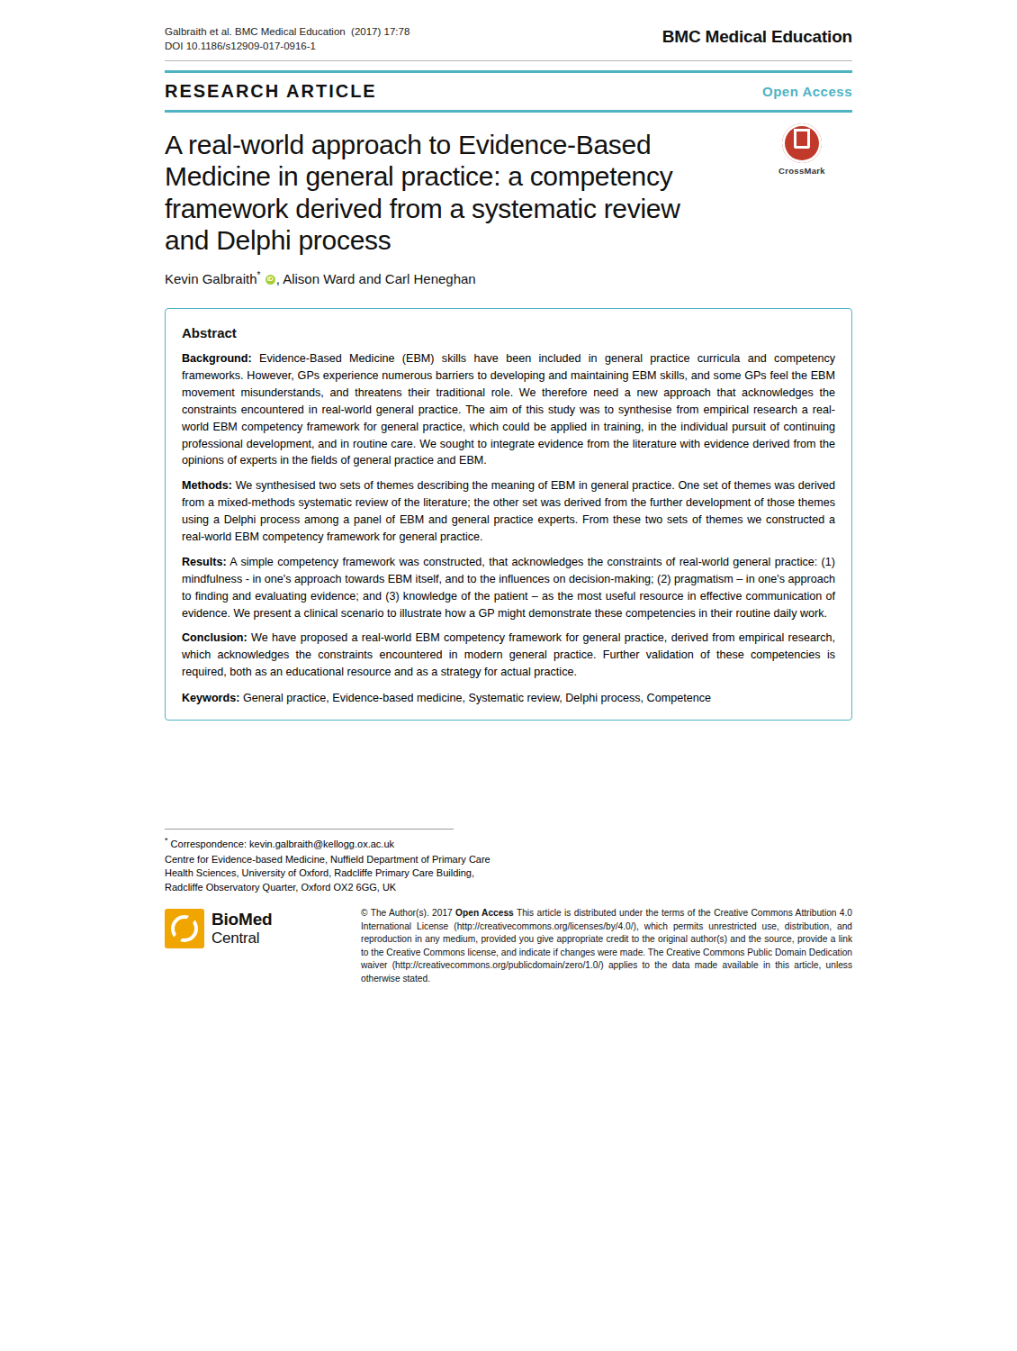Galbraith et al. BMC Medical Education (2017) 17:78
DOI 10.1186/s12909-017-0916-1
BMC Medical Education
RESEARCH ARTICLE
Open Access
CrossMark
A real-world approach to Evidence-Based Medicine in general practice: a competency framework derived from a systematic review and Delphi process
Kevin Galbraith* , Alison Ward and Carl Heneghan
Abstract
Background: Evidence-Based Medicine (EBM) skills have been included in general practice curricula and competency frameworks. However, GPs experience numerous barriers to developing and maintaining EBM skills, and some GPs feel the EBM movement misunderstands, and threatens their traditional role. We therefore need a new approach that acknowledges the constraints encountered in real-world general practice. The aim of this study was to synthesise from empirical research a real-world EBM competency framework for general practice, which could be applied in training, in the individual pursuit of continuing professional development, and in routine care. We sought to integrate evidence from the literature with evidence derived from the opinions of experts in the fields of general practice and EBM.
Methods: We synthesised two sets of themes describing the meaning of EBM in general practice. One set of themes was derived from a mixed-methods systematic review of the literature; the other set was derived from the further development of those themes using a Delphi process among a panel of EBM and general practice experts. From these two sets of themes we constructed a real-world EBM competency framework for general practice.
Results: A simple competency framework was constructed, that acknowledges the constraints of real-world general practice: (1) mindfulness - in one's approach towards EBM itself, and to the influences on decision-making; (2) pragmatism – in one's approach to finding and evaluating evidence; and (3) knowledge of the patient – as the most useful resource in effective communication of evidence. We present a clinical scenario to illustrate how a GP might demonstrate these competencies in their routine daily work.
Conclusion: We have proposed a real-world EBM competency framework for general practice, derived from empirical research, which acknowledges the constraints encountered in modern general practice. Further validation of these competencies is required, both as an educational resource and as a strategy for actual practice.
Keywords: General practice, Evidence-based medicine, Systematic review, Delphi process, Competence
* Correspondence: kevin.galbraith@kellogg.ox.ac.uk
Centre for Evidence-based Medicine, Nuffield Department of Primary Care
Health Sciences, University of Oxford, Radcliffe Primary Care Building,
Radcliffe Observatory Quarter, Oxford OX2 6GG, UK
BioMed
Central
© The Author(s). 2017 Open Access This article is distributed under the terms of the Creative Commons Attribution 4.0 International License (http://creativecommons.org/licenses/by/4.0/), which permits unrestricted use, distribution, and reproduction in any medium, provided you give appropriate credit to the original author(s) and the source, provide a link to the Creative Commons license, and indicate if changes were made. The Creative Commons Public Domain Dedication waiver (http://creativecommons.org/publicdomain/zero/1.0/) applies to the data made available in this article, unless otherwise stated.